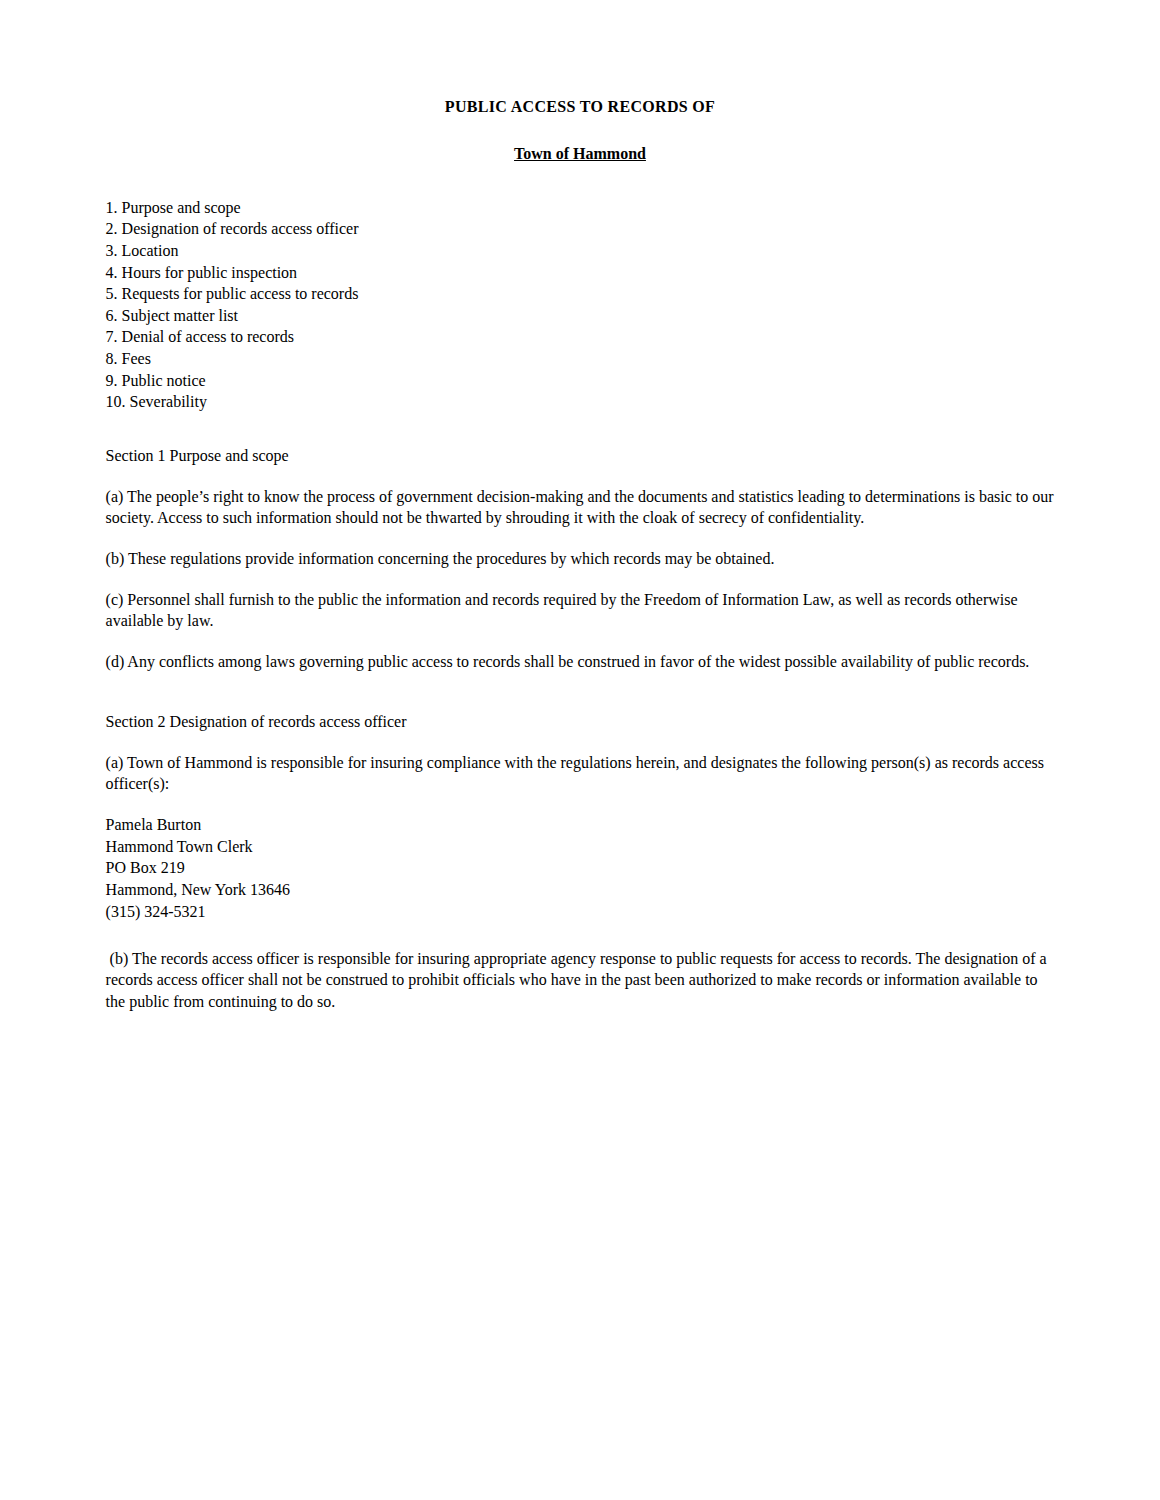PUBLIC ACCESS TO RECORDS OF
Town of Hammond
1. Purpose and scope
2. Designation of records access officer
3. Location
4. Hours for public inspection
5. Requests for public access to records
6. Subject matter list
7. Denial of access to records
8. Fees
9. Public notice
10. Severability
Section 1 Purpose and scope
(a) The people’s right to know the process of government decision-making and the documents and statistics leading to determinations is basic to our society. Access to such information should not be thwarted by shrouding it with the cloak of secrecy of confidentiality.
(b) These regulations provide information concerning the procedures by which records may be obtained.
(c) Personnel shall furnish to the public the information and records required by the Freedom of Information Law, as well as records otherwise available by law.
(d) Any conflicts among laws governing public access to records shall be construed in favor of the widest possible availability of public records.
Section 2 Designation of records access officer
(a) Town of Hammond is responsible for insuring compliance with the regulations herein, and designates the following person(s) as records access officer(s):
Pamela Burton Hammond Town Clerk PO Box 219 Hammond, New York 13646 (315) 324-5321
(b) The records access officer is responsible for insuring appropriate agency response to public requests for access to records. The designation of a records access officer shall not be construed to prohibit officials who have in the past been authorized to make records or information available to the public from continuing to do so.